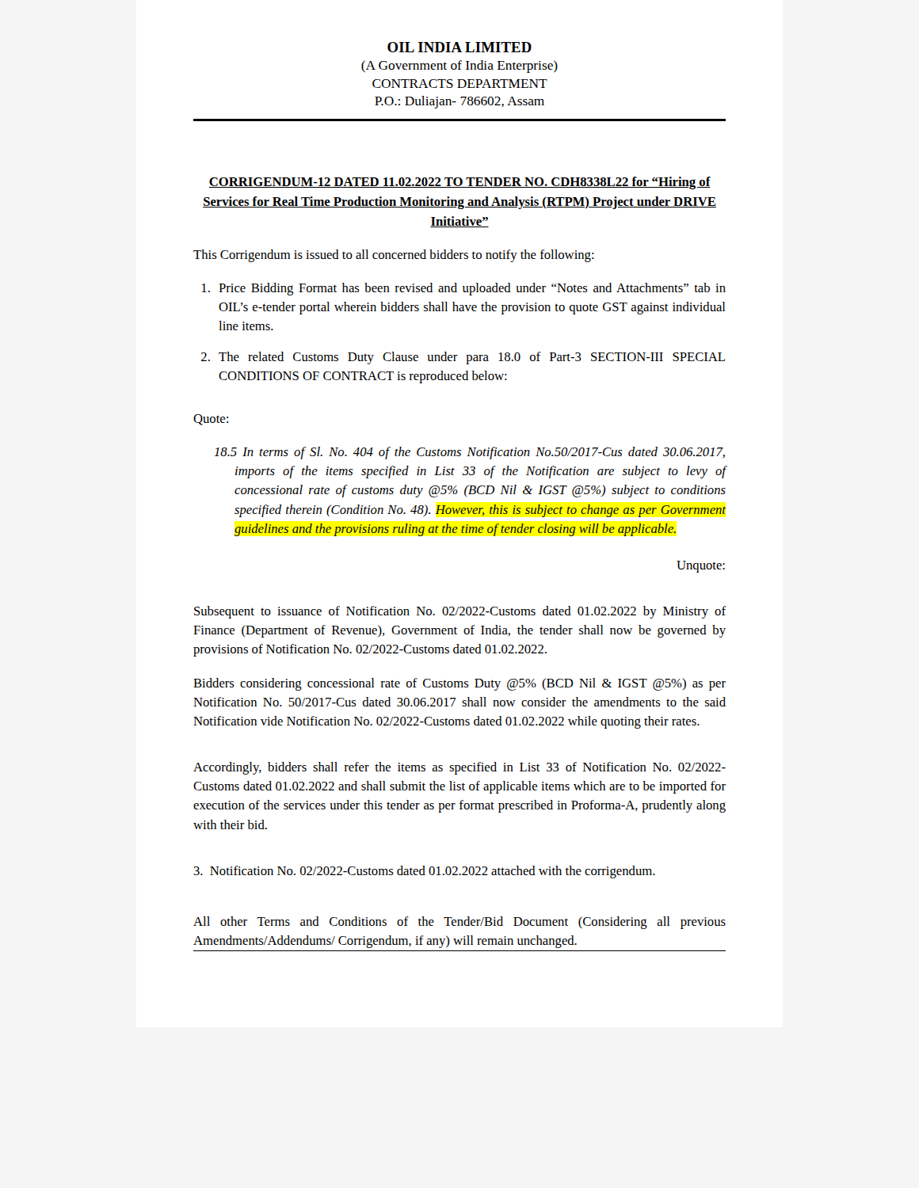OIL INDIA LIMITED
(A Government of India Enterprise)
CONTRACTS DEPARTMENT
P.O.: Duliajan- 786602, Assam
CORRIGENDUM-12 DATED 11.02.2022 TO TENDER NO. CDH8338L22 for “Hiring of Services for Real Time Production Monitoring and Analysis (RTPM) Project under DRIVE Initiative”
This Corrigendum is issued to all concerned bidders to notify the following:
Price Bidding Format has been revised and uploaded under “Notes and Attachments” tab in OIL’s e-tender portal wherein bidders shall have the provision to quote GST against individual line items.
The related Customs Duty Clause under para 18.0 of Part-3 SECTION-III SPECIAL CONDITIONS OF CONTRACT is reproduced below:
Quote:
18.5 In terms of Sl. No. 404 of the Customs Notification No.50/2017-Cus dated 30.06.2017, imports of the items specified in List 33 of the Notification are subject to levy of concessional rate of customs duty @5% (BCD Nil & IGST @5%) subject to conditions specified therein (Condition No. 48). However, this is subject to change as per Government guidelines and the provisions ruling at the time of tender closing will be applicable.
Unquote:
Subsequent to issuance of Notification No. 02/2022-Customs dated 01.02.2022 by Ministry of Finance (Department of Revenue), Government of India, the tender shall now be governed by provisions of Notification No. 02/2022-Customs dated 01.02.2022.
Bidders considering concessional rate of Customs Duty @5% (BCD Nil & IGST @5%) as per Notification No. 50/2017-Cus dated 30.06.2017 shall now consider the amendments to the said Notification vide Notification No. 02/2022-Customs dated 01.02.2022 while quoting their rates.
Accordingly, bidders shall refer the items as specified in List 33 of Notification No. 02/2022-Customs dated 01.02.2022 and shall submit the list of applicable items which are to be imported for execution of the services under this tender as per format prescribed in Proforma-A, prudently along with their bid.
3. Notification No. 02/2022-Customs dated 01.02.2022 attached with the corrigendum.
All other Terms and Conditions of the Tender/Bid Document (Considering all previous Amendments/Addendums/ Corrigendum, if any) will remain unchanged.